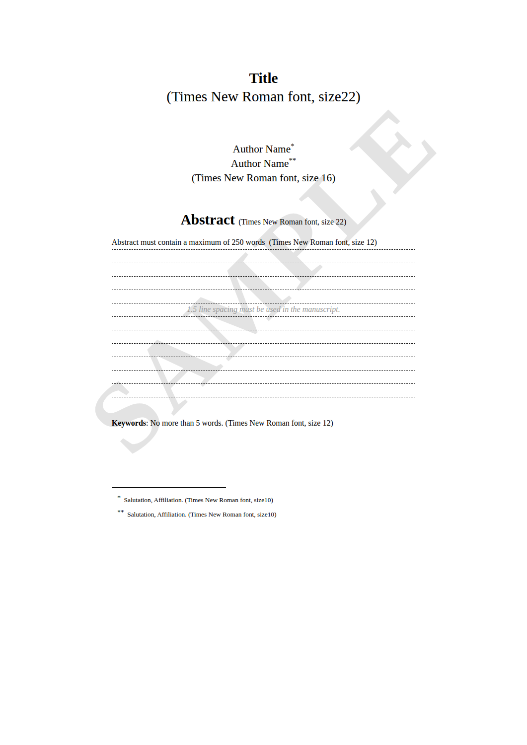SAMPLE
Title
(Times New Roman font, size22)
Author Name*
Author Name**
(Times New Roman font, size 16)
Abstract (Times New Roman font, size 22)
Abstract must contain a maximum of 250 words (Times New Roman font, size 12)
1.5 line spacing must be used in the manuscript.
Keywords: No more than 5 words. (Times New Roman font, size 12)
* Salutation, Affiliation. (Times New Roman font, size10)
** Salutation, Affiliation. (Times New Roman font, size10)